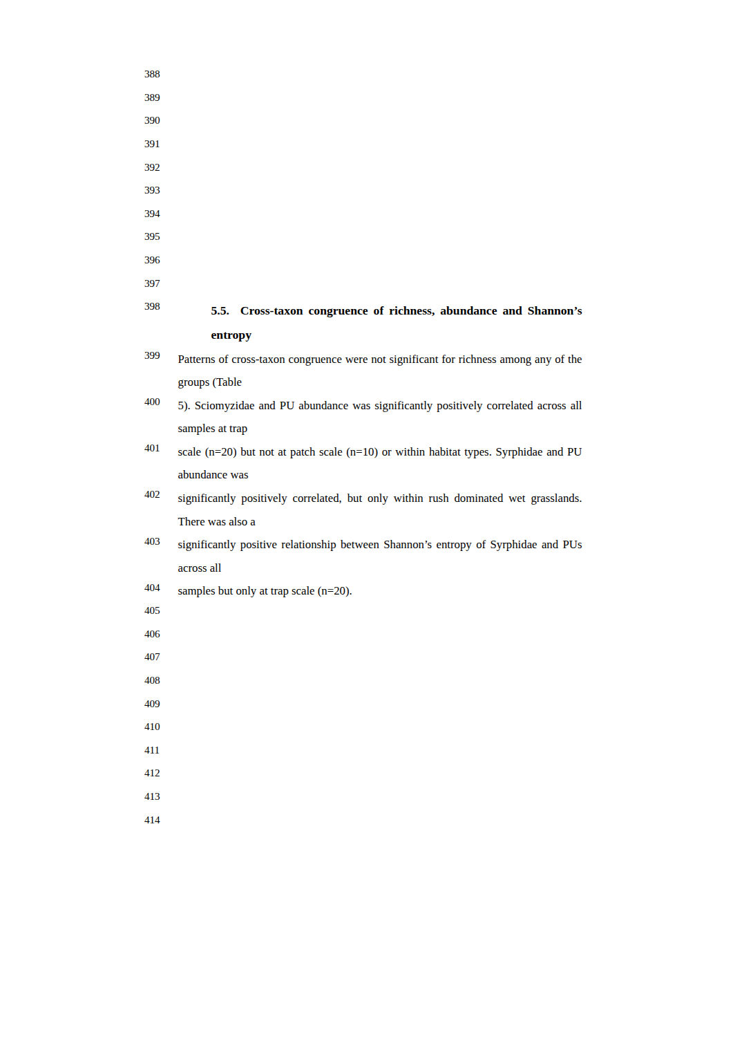388
389
390
391
392
393
394
395
396
397
398
5.5. Cross-taxon congruence of richness, abundance and Shannon’s entropy
399
Patterns of cross-taxon congruence were not significant for richness among any of the groups (Table
400
5). Sciomyzidae and PU abundance was significantly positively correlated across all samples at trap
401
scale (n=20) but not at patch scale (n=10) or within habitat types. Syrphidae and PU abundance was
402
significantly positively correlated, but only within rush dominated wet grasslands. There was also a
403
significantly positive relationship between Shannon’s entropy of Syrphidae and PUs across all
404
samples but only at trap scale (n=20).
405
406
407
408
409
410
411
412
413
414